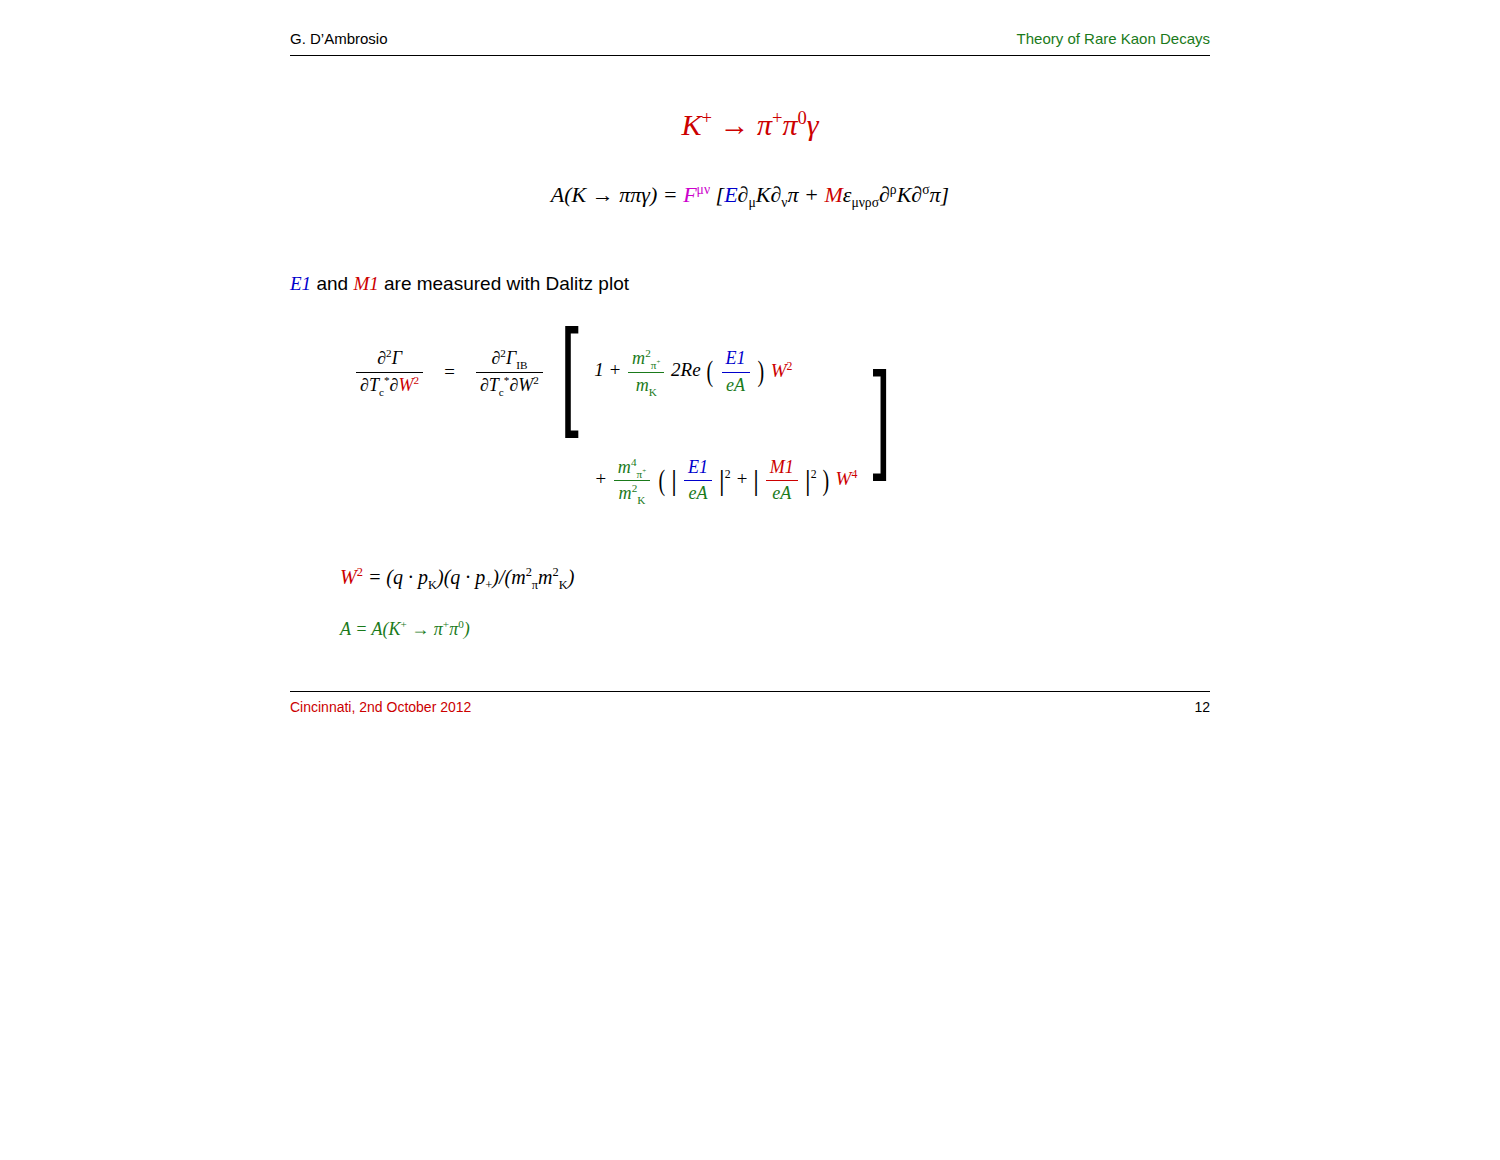G. D’Ambrosio Theory of Rare Kaon Decays
K+ → π+π0γ
A(K → ππγ) = Fμν [E∂μK∂νπ + Mεμνρσ∂ρK∂σπ]
E1 and M1 are measured with Dalitz plot
| ∂ 2 Γ ∂T c * ∂ W 2 | = | ∂ 2 Γ IB ∂T c * ∂W 2 | [ | 1 + m 2 π + m K 2Re ( E1 eA ) W 2 | ] |
| | + m 4 π + m 2 K ( / E1 eA / 2 + / M1 eA / 2 ) W 4 |
W2 = (q · pK)(q · p+)/(m2πm2K)
A = A(K+ → π+π0)
Cincinnati, 2nd October 2012 12